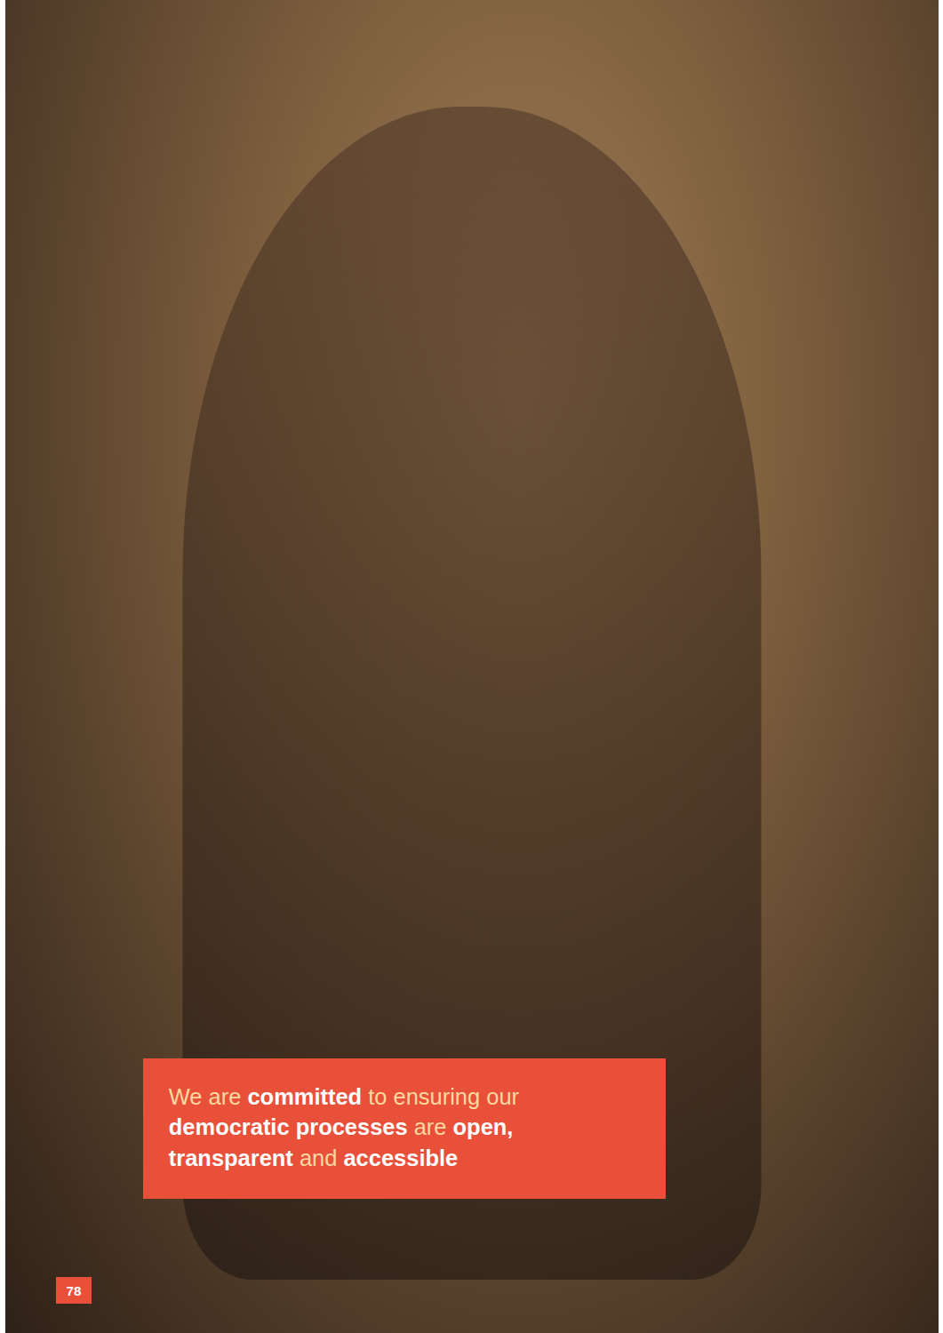We are committed to ensuring our democratic processes are open, transparent and accessible
78